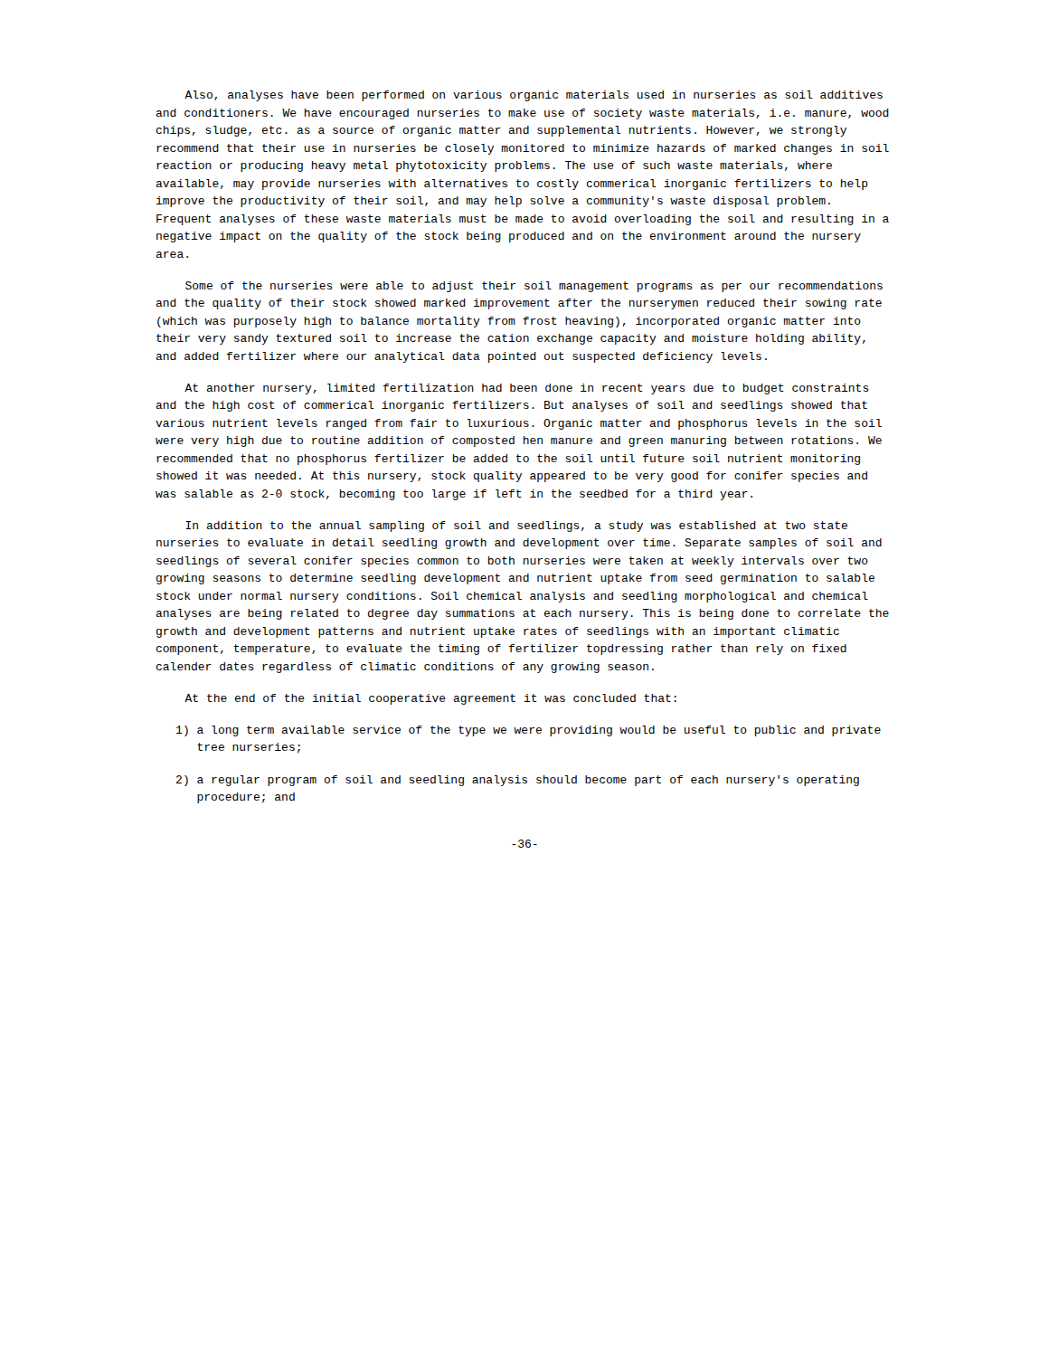Also, analyses have been performed on various organic materials used in nurseries as soil additives and conditioners. We have encouraged nurseries to make use of society waste materials, i.e. manure, wood chips, sludge, etc. as a source of organic matter and supplemental nutrients. However, we strongly recommend that their use in nurseries be closely monitored to minimize hazards of marked changes in soil reaction or producing heavy metal phytotoxicity problems. The use of such waste materials, where available, may provide nurseries with alternatives to costly commerical inorganic fertilizers to help improve the productivity of their soil, and may help solve a community's waste disposal problem. Frequent analyses of these waste materials must be made to avoid overloading the soil and resulting in a negative impact on the quality of the stock being produced and on the environment around the nursery area.
Some of the nurseries were able to adjust their soil management programs as per our recommendations and the quality of their stock showed marked improvement after the nurserymen reduced their sowing rate (which was purposely high to balance mortality from frost heaving), incorporated organic matter into their very sandy textured soil to increase the cation exchange capacity and moisture holding ability, and added fertilizer where our analytical data pointed out suspected deficiency levels.
At another nursery, limited fertilization had been done in recent years due to budget constraints and the high cost of commerical inorganic fertilizers. But analyses of soil and seedlings showed that various nutrient levels ranged from fair to luxurious. Organic matter and phosphorus levels in the soil were very high due to routine addition of composted hen manure and green manuring between rotations. We recommended that no phosphorus fertilizer be added to the soil until future soil nutrient monitoring showed it was needed. At this nursery, stock quality appeared to be very good for conifer species and was salable as 2-0 stock, becoming too large if left in the seedbed for a third year.
In addition to the annual sampling of soil and seedlings, a study was established at two state nurseries to evaluate in detail seedling growth and development over time. Separate samples of soil and seedlings of several conifer species common to both nurseries were taken at weekly intervals over two growing seasons to determine seedling development and nutrient uptake from seed germination to salable stock under normal nursery conditions. Soil chemical analysis and seedling morphological and chemical analyses are being related to degree day summations at each nursery. This is being done to correlate the growth and development patterns and nutrient uptake rates of seedlings with an important climatic component, temperature, to evaluate the timing of fertilizer topdressing rather than rely on fixed calender dates regardless of climatic conditions of any growing season.
At the end of the initial cooperative agreement it was concluded that:
a long term available service of the type we were providing would be useful to public and private tree nurseries;
a regular program of soil and seedling analysis should become part of each nursery's operating procedure; and
-36-